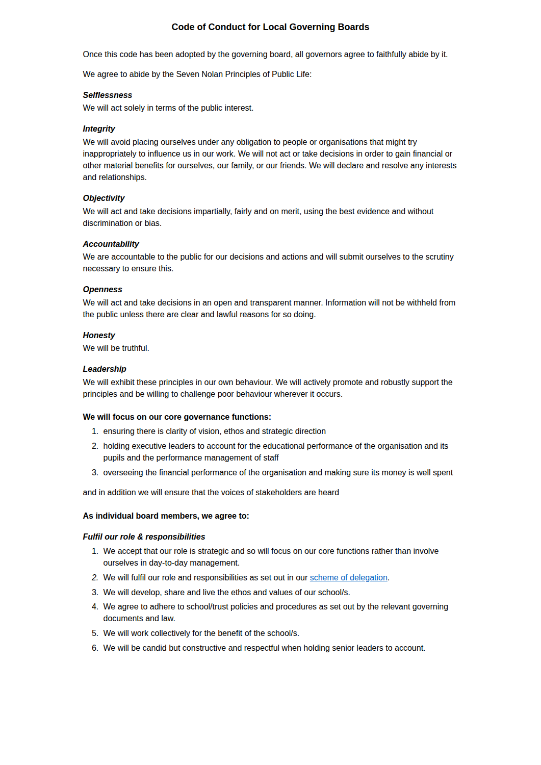Code of Conduct for Local Governing Boards
Once this code has been adopted by the governing board, all governors agree to faithfully abide by it.
We agree to abide by the Seven Nolan Principles of Public Life:
Selflessness
We will act solely in terms of the public interest.
Integrity
We will avoid placing ourselves under any obligation to people or organisations that might try inappropriately to influence us in our work. We will not act or take decisions in order to gain financial or other material benefits for ourselves, our family, or our friends. We will declare and resolve any interests and relationships.
Objectivity
We will act and take decisions impartially, fairly and on merit, using the best evidence and without discrimination or bias.
Accountability
We are accountable to the public for our decisions and actions and will submit ourselves to the scrutiny necessary to ensure this.
Openness
We will act and take decisions in an open and transparent manner. Information will not be withheld from the public unless there are clear and lawful reasons for so doing.
Honesty
We will be truthful.
Leadership
We will exhibit these principles in our own behaviour. We will actively promote and robustly support the principles and be willing to challenge poor behaviour wherever it occurs.
We will focus on our core governance functions:
ensuring there is clarity of vision, ethos and strategic direction
holding executive leaders to account for the educational performance of the organisation and its pupils and the performance management of staff
overseeing the financial performance of the organisation and making sure its money is well spent
and in addition we will ensure that the voices of stakeholders are heard
As individual board members, we agree to:
Fulfil our role & responsibilities
We accept that our role is strategic and so will focus on our core functions rather than involve ourselves in day-to-day management.
We will fulfil our role and responsibilities as set out in our scheme of delegation.
We will develop, share and live the ethos and values of our school/s.
We agree to adhere to school/trust policies and procedures as set out by the relevant governing documents and law.
We will work collectively for the benefit of the school/s.
We will be candid but constructive and respectful when holding senior leaders to account.